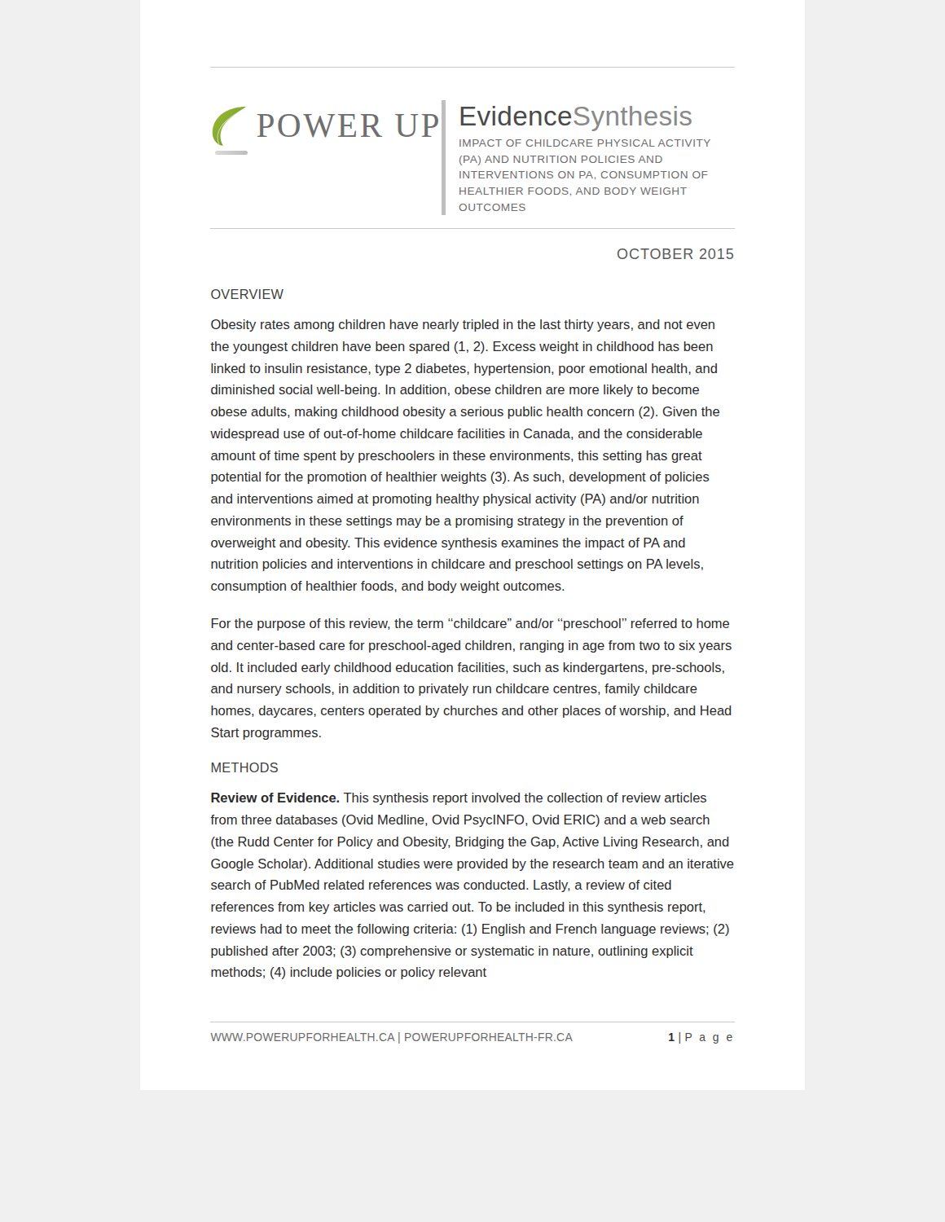POWER UP
EvidenceSynthesis
Impact of childcare physical activity (PA) and nutrition policies and interventions on PA, consumption of healthier foods, and body weight outcomes
OCTOBER 2015
OVERVIEW
Obesity rates among children have nearly tripled in the last thirty years, and not even the youngest children have been spared (1, 2). Excess weight in childhood has been linked to insulin resistance, type 2 diabetes, hypertension, poor emotional health, and diminished social well-being. In addition, obese children are more likely to become obese adults, making childhood obesity a serious public health concern (2). Given the widespread use of out-of-home childcare facilities in Canada, and the considerable amount of time spent by preschoolers in these environments, this setting has great potential for the promotion of healthier weights (3). As such, development of policies and interventions aimed at promoting healthy physical activity (PA) and/or nutrition environments in these settings may be a promising strategy in the prevention of overweight and obesity. This evidence synthesis examines the impact of PA and nutrition policies and interventions in childcare and preschool settings on PA levels, consumption of healthier foods, and body weight outcomes.
For the purpose of this review, the term ‘‘childcare” and/or ‘‘preschool’’ referred to home and center-based care for preschool-aged children, ranging in age from two to six years old. It included early childhood education facilities, such as kindergartens, pre-schools, and nursery schools, in addition to privately run childcare centres, family childcare homes, daycares, centers operated by churches and other places of worship, and Head Start programmes.
METHODS
Review of Evidence. This synthesis report involved the collection of review articles from three databases (Ovid Medline, Ovid PsycINFO, Ovid ERIC) and a web search (the Rudd Center for Policy and Obesity, Bridging the Gap, Active Living Research, and Google Scholar). Additional studies were provided by the research team and an iterative search of PubMed related references was conducted. Lastly, a review of cited references from key articles was carried out. To be included in this synthesis report, reviews had to meet the following criteria: (1) English and French language reviews; (2) published after 2003; (3) comprehensive or systematic in nature, outlining explicit methods; (4) include policies or policy relevant
www.powerupforhealth.ca | powerupforhealth-fr.ca
1 | P a g e